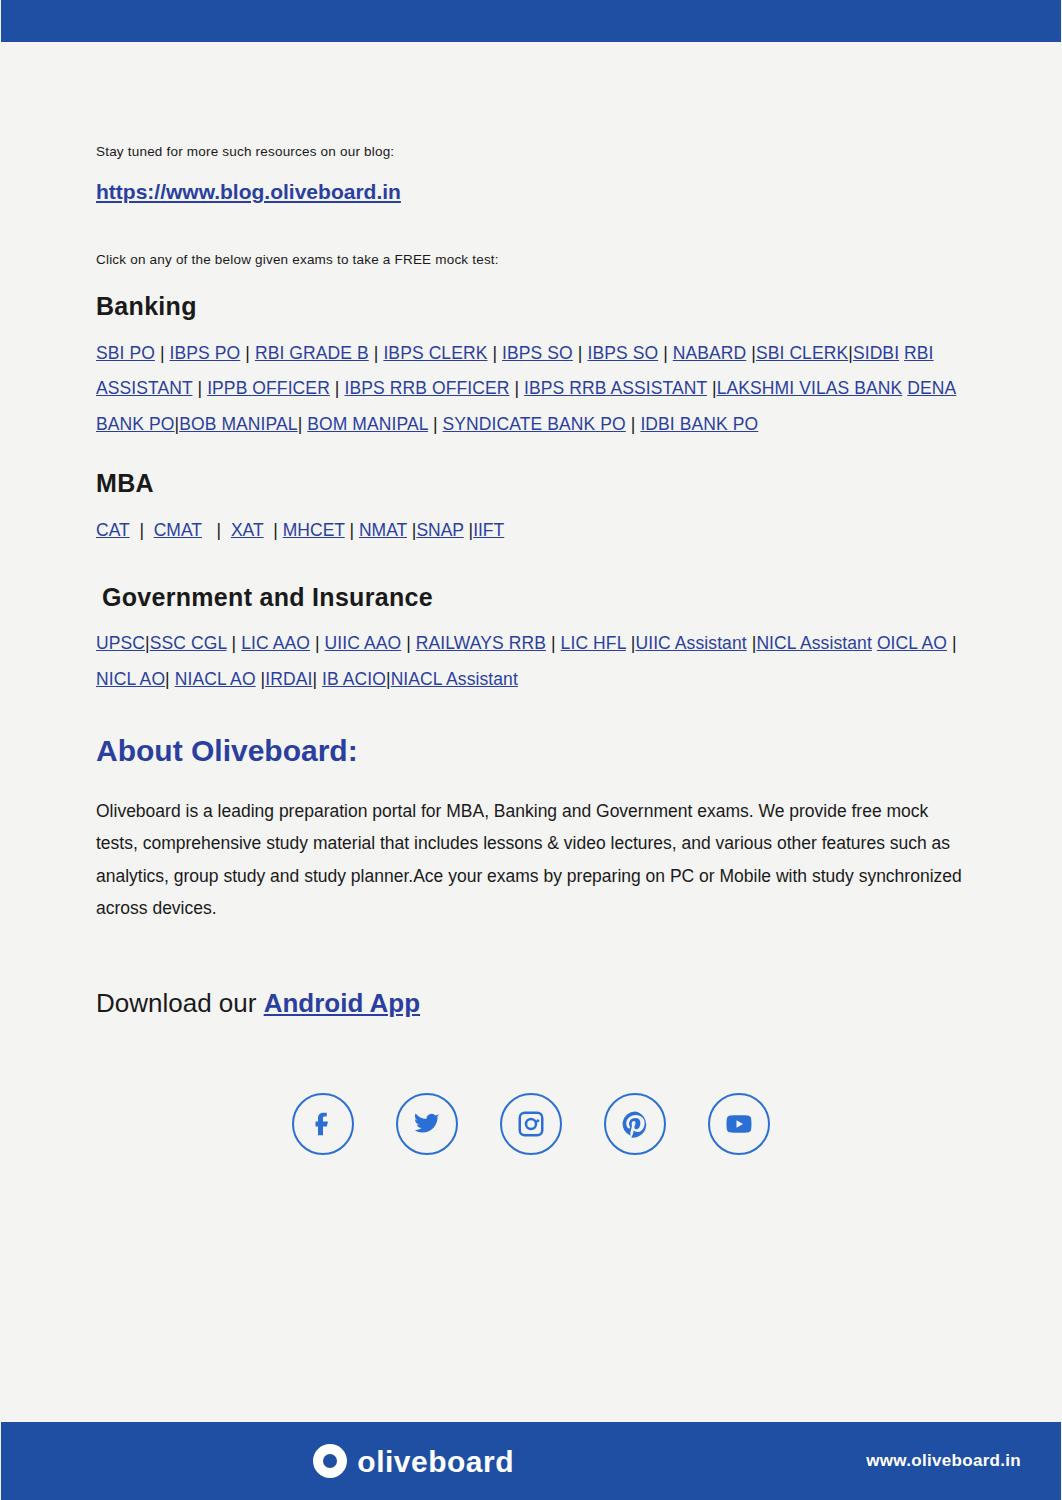Stay tuned for more such resources on our blog:
https://www.blog.oliveboard.in
Click on any of the below given exams to take a FREE mock test:
Banking
SBI PO | IBPS PO | RBI GRADE B | IBPS CLERK | IBPS SO | IBPS SO | NABARD |SBI CLERK|SIDBI RBI ASSISTANT | IPPB OFFICER | IBPS RRB OFFICER | IBPS RRB ASSISTANT |LAKSHMI VILAS BANK DENA BANK PO|BOB MANIPAL| BOM MANIPAL | SYNDICATE BANK PO | IDBI BANK PO
MBA
CAT | CMAT | XAT | MHCET | NMAT |SNAP |IIFT
Government and Insurance
UPSC|SSC CGL | LIC AAO | UIIC AAO | RAILWAYS RRB | LIC HFL |UIIC Assistant |NICL Assistant OICL AO | NICL AO| NIACL AO |IRDAI| IB ACIO|NIACL Assistant
About Oliveboard:
Oliveboard is a leading preparation portal for MBA, Banking and Government exams. We provide free mock tests, comprehensive study material that includes lessons & video lectures, and various other features such as analytics, group study and study planner.Ace your exams by preparing on PC or Mobile with study synchronized across devices.
Download our Android App
oliveboard
www.oliveboard.in